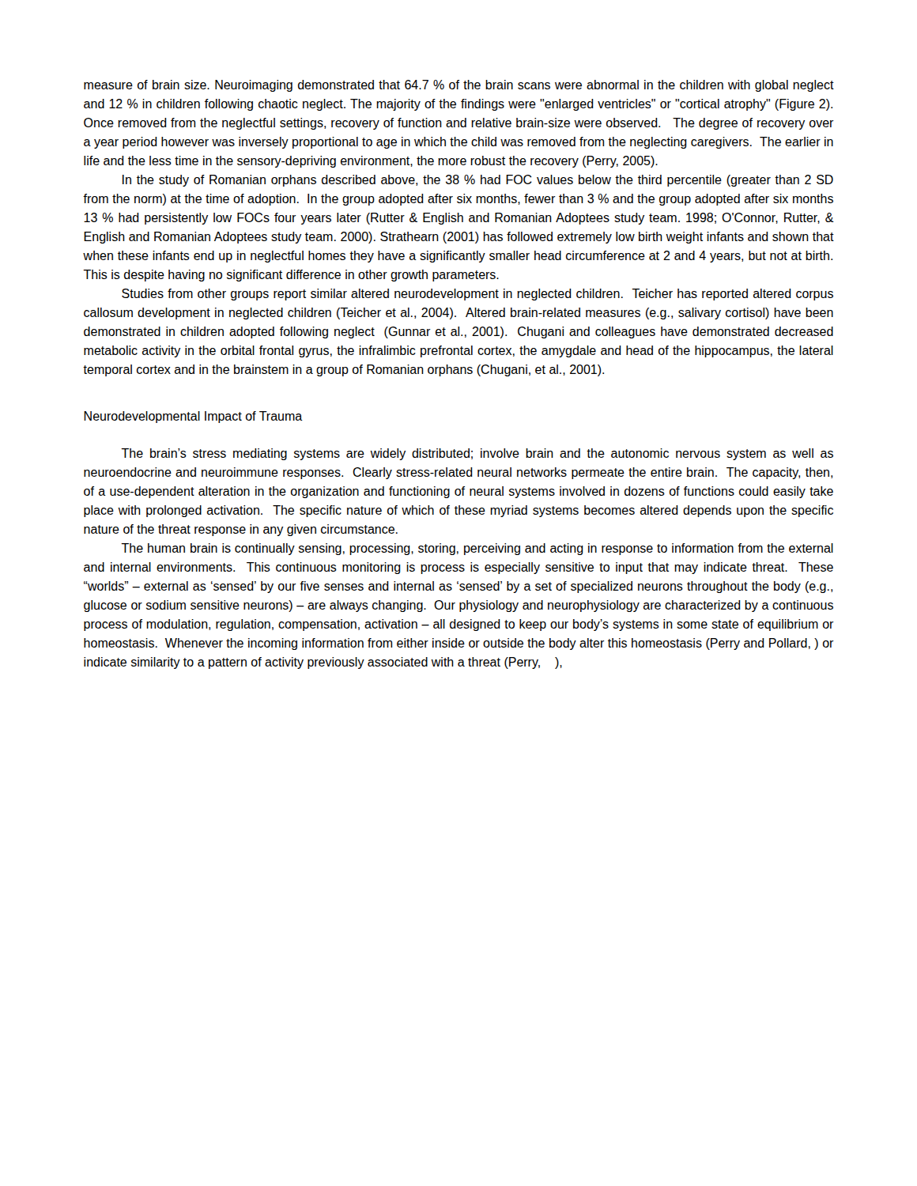measure of brain size. Neuroimaging demonstrated that 64.7 % of the brain scans were abnormal in the children with global neglect and 12 % in children following chaotic neglect. The majority of the findings were "enlarged ventricles" or "cortical atrophy" (Figure 2). Once removed from the neglectful settings, recovery of function and relative brain-size were observed. The degree of recovery over a year period however was inversely proportional to age in which the child was removed from the neglecting caregivers. The earlier in life and the less time in the sensory-depriving environment, the more robust the recovery (Perry, 2005).
In the study of Romanian orphans described above, the 38 % had FOC values below the third percentile (greater than 2 SD from the norm) at the time of adoption. In the group adopted after six months, fewer than 3 % and the group adopted after six months 13 % had persistently low FOCs four years later (Rutter & English and Romanian Adoptees study team. 1998; O'Connor, Rutter, & English and Romanian Adoptees study team. 2000). Strathearn (2001) has followed extremely low birth weight infants and shown that when these infants end up in neglectful homes they have a significantly smaller head circumference at 2 and 4 years, but not at birth. This is despite having no significant difference in other growth parameters.
Studies from other groups report similar altered neurodevelopment in neglected children. Teicher has reported altered corpus callosum development in neglected children (Teicher et al., 2004). Altered brain-related measures (e.g., salivary cortisol) have been demonstrated in children adopted following neglect (Gunnar et al., 2001). Chugani and colleagues have demonstrated decreased metabolic activity in the orbital frontal gyrus, the infralimbic prefrontal cortex, the amygdale and head of the hippocampus, the lateral temporal cortex and in the brainstem in a group of Romanian orphans (Chugani, et al., 2001).
Neurodevelopmental Impact of Trauma
The brain’s stress mediating systems are widely distributed; involve brain and the autonomic nervous system as well as neuroendocrine and neuroimmune responses. Clearly stress-related neural networks permeate the entire brain. The capacity, then, of a use-dependent alteration in the organization and functioning of neural systems involved in dozens of functions could easily take place with prolonged activation. The specific nature of which of these myriad systems becomes altered depends upon the specific nature of the threat response in any given circumstance.
The human brain is continually sensing, processing, storing, perceiving and acting in response to information from the external and internal environments. This continuous monitoring is process is especially sensitive to input that may indicate threat. These “worlds” – external as ‘sensed’ by our five senses and internal as ‘sensed’ by a set of specialized neurons throughout the body (e.g., glucose or sodium sensitive neurons) – are always changing. Our physiology and neurophysiology are characterized by a continuous process of modulation, regulation, compensation, activation – all designed to keep our body’s systems in some state of equilibrium or homeostasis. Whenever the incoming information from either inside or outside the body alter this homeostasis (Perry and Pollard, ) or indicate similarity to a pattern of activity previously associated with a threat (Perry, ),